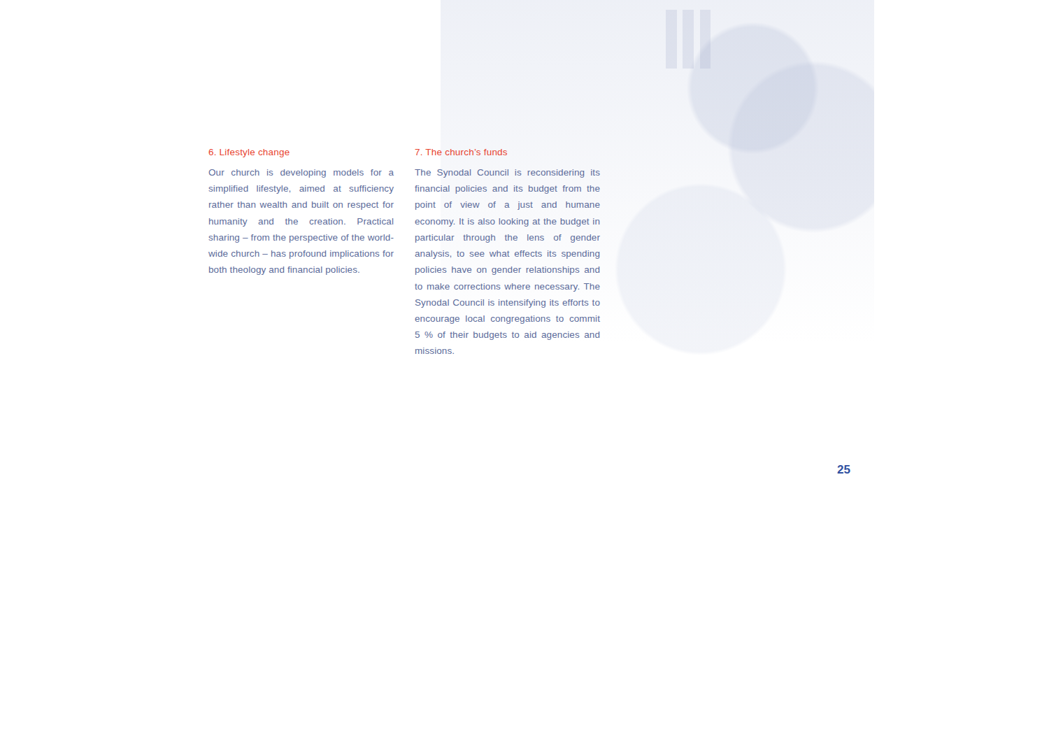6. Lifestyle change
Our church is developing models for a simplified lifestyle, aimed at sufficiency rather than wealth and built on respect for humanity and the creation. Practical sharing – from the perspective of the world-wide church – has profound implications for both theology and financial policies.
7. The church’s funds
The Synodal Council is reconsidering its financial policies and its budget from the point of view of a just and humane economy. It is also looking at the budget in particular through the lens of gender analysis, to see what effects its spending policies have on gender relationships and to make corrections where necessary. The Synodal Council is intensifying its efforts to encourage local congregations to commit 5 % of their budgets to aid agencies and missions.
25